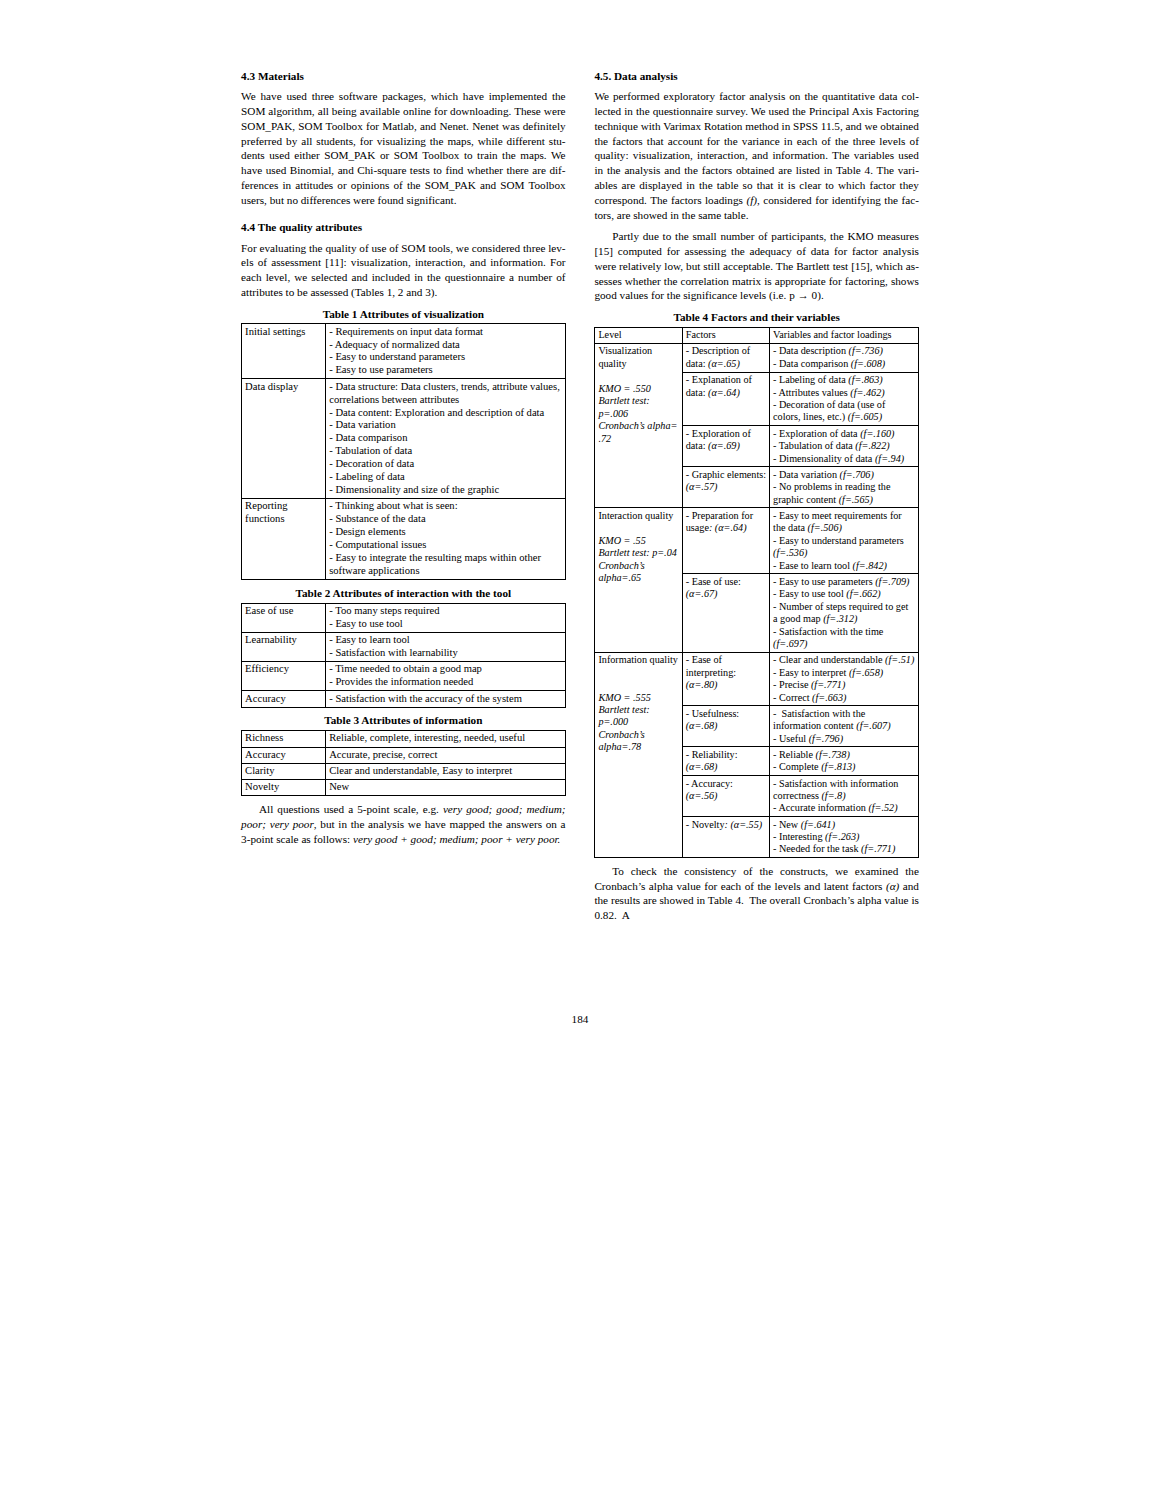4.3 Materials
We have used three software packages, which have implemented the SOM algorithm, all being available online for downloading. These were SOM_PAK, SOM Toolbox for Matlab, and Nenet. Nenet was definitely preferred by all students, for visualizing the maps, while different students used either SOM_PAK or SOM Toolbox to train the maps. We have used Binomial, and Chi-square tests to find whether there are differences in attitudes or opinions of the SOM_PAK and SOM Toolbox users, but no differences were found significant.
4.4 The quality attributes
For evaluating the quality of use of SOM tools, we considered three levels of assessment [11]: visualization, interaction, and information. For each level, we selected and included in the questionnaire a number of attributes to be assessed (Tables 1, 2 and 3).
Table 1 Attributes of visualization
| Initial settings | - Requirements on input data format - Adequacy of normalized data - Easy to understand parameters - Easy to use parameters |
| Data display | - Data structure: Data clusters, trends, attribute values, correlations between attributes - Data content: Exploration and description of data - Data variation - Data comparison - Tabulation of data - Decoration of data - Labeling of data - Dimensionality and size of the graphic |
| Reporting functions | - Thinking about what is seen: - Substance of the data - Design elements - Computational issues - Easy to integrate the resulting maps within other software applications |
Table 2 Attributes of interaction with the tool
| Ease of use | - Too many steps required - Easy to use tool |
| Learnability | - Easy to learn tool - Satisfaction with learnability |
| Efficiency | - Time needed to obtain a good map - Provides the information needed |
| Accuracy | - Satisfaction with the accuracy of the system |
Table 3 Attributes of information
| Richness | Reliable, complete, interesting, needed, useful |
| Accuracy | Accurate, precise, correct |
| Clarity | Clear and understandable, Easy to interpret |
| Novelty | New |
All questions used a 5-point scale, e.g. very good; good; medium; poor; very poor, but in the analysis we have mapped the answers on a 3-point scale as follows: very good + good; medium; poor + very poor.
4.5. Data analysis
We performed exploratory factor analysis on the quantitative data collected in the questionnaire survey. We used the Principal Axis Factoring technique with Varimax Rotation method in SPSS 11.5, and we obtained the factors that account for the variance in each of the three levels of quality: visualization, interaction, and information. The variables used in the analysis and the factors obtained are listed in Table 4. The variables are displayed in the table so that it is clear to which factor they correspond. The factors loadings (f), considered for identifying the factors, are showed in the same table.
Partly due to the small number of participants, the KMO measures [15] computed for assessing the adequacy of data for factor analysis were relatively low, but still acceptable. The Bartlett test [15], which assesses whether the correlation matrix is appropriate for factoring, shows good values for the significance levels (i.e. p → 0).
Table 4 Factors and their variables
| Level | Factors | Variables and factor loadings |
| Visualization quality KMO = .550 Bartlett test: p=.006 Cronbach’s alpha= .72 | - Description of data: (α=.65) | - Data description (f=.736) - Data comparison (f=.608) |
| - Explanation of data: (α=.64) | - Labeling of data (f=.863) - Attributes values (f=.462) - Decoration of data (use of colors, lines, etc.) (f=.605) |
| - Exploration of data: (α=.69) | - Exploration of data (f=.160) - Tabulation of data (f=.822) - Dimensionality of data (f=.94) |
| - Graphic elements: (α=.57) | - Data variation (f=.706) - No problems in reading the graphic content (f=.565) |
| Interaction quality KMO = .55 Bartlett test: p=.04 Cronbach’s alpha=.65 | - Preparation for usage : (α=.64) | - Easy to meet requirements for the data (f=.506) - Easy to understand parameters (f=.536) - Ease to learn tool (f=.842) |
| - Ease of use: (α=.67) | - Easy to use parameters (f=.709) - Easy to use tool (f=.662) - Number of steps required to get a good map (f=.312) - Satisfaction with the time (f=.697) |
| Information quality KMO = .555 Bartlett test: p=.000 Cronbach’s alpha=.78 | - Ease of interpreting: (α=.80) | - Clear and understandable (f=.51) - Easy to interpret (f=.658) - Precise (f=.771) - Correct (f=.663) |
| - Usefulness: (α=.68) | - Satisfaction with the information content (f=.607) - Useful (f=.796) |
| - Reliability: (α=.68) | - Reliable (f=.738) - Complete (f=.813) |
| - Accuracy: (α=.56) | - Satisfaction with information correctness (f=.8) - Accurate information (f=.52) |
| - Novelty : (α=.55) | - New (f=.641) - Interesting (f=.263) - Needed for the task (f=.771) |
To check the consistency of the constructs, we examined the Cronbach’s alpha value for each of the levels and latent factors (α) and the results are showed in Table 4. The overall Cronbach’s alpha value is 0.82. A
184